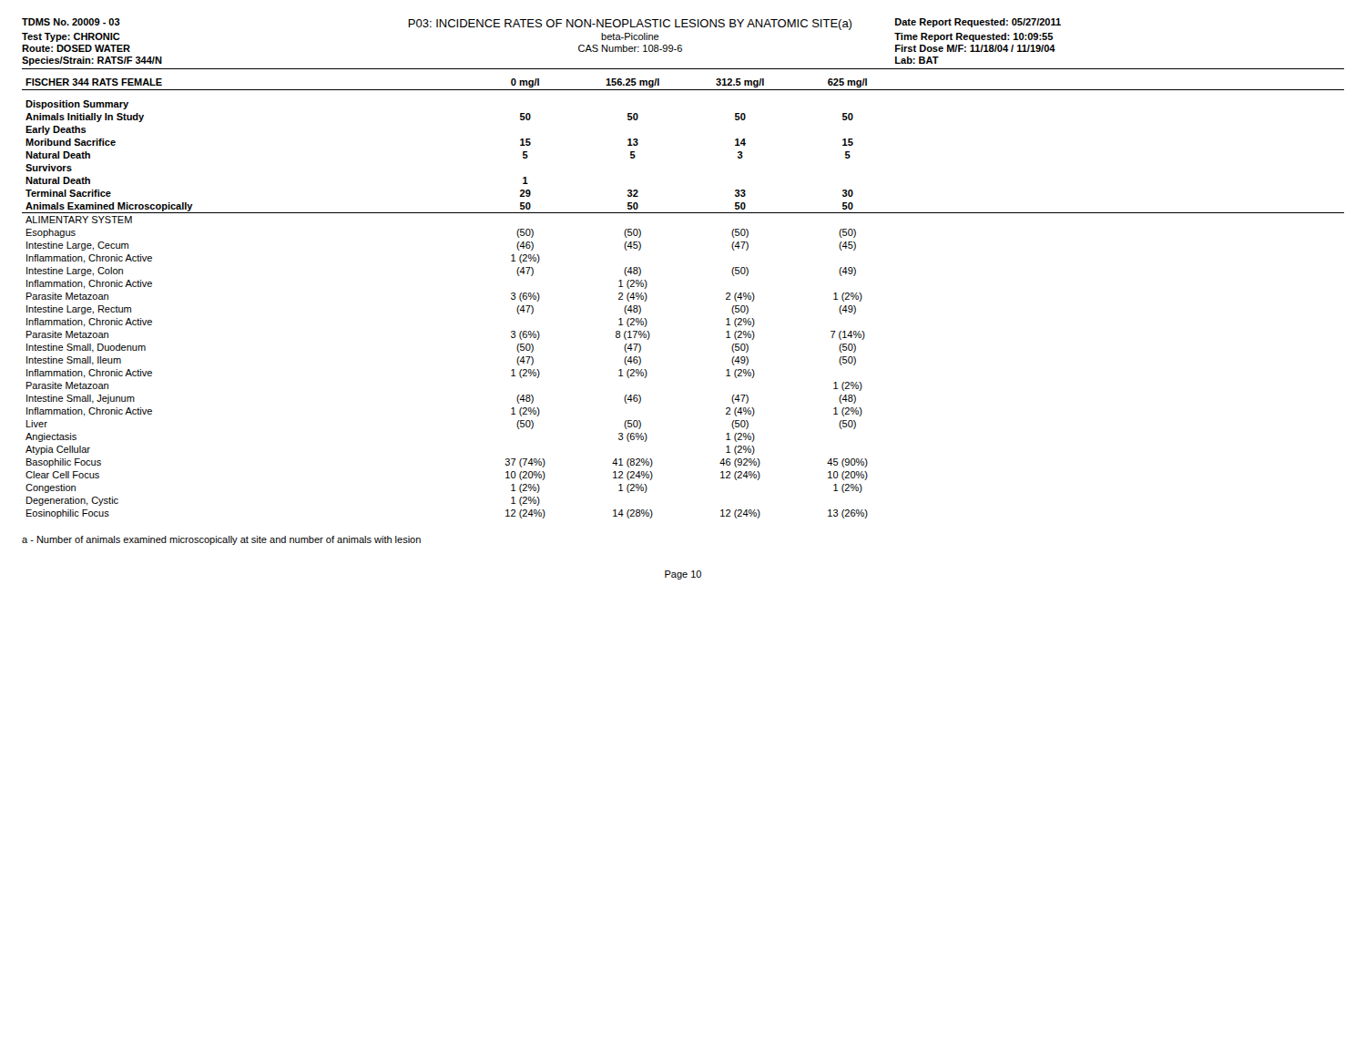| TDMS No. 20009 - 03 | P03: INCIDENCE RATES OF NON-NEOPLASTIC LESIONS BY ANATOMIC SITE(a) | Date Report Requested: 05/27/2011 |
| Test Type: CHRONIC | beta-Picoline | Time Report Requested: 10:09:55 |
| Route: DOSED WATER | CAS Number: 108-99-6 | First Dose M/F: 11/18/04 / 11/19/04 |
| Species/Strain: RATS/F 344/N | | Lab: BAT |
| FISCHER 344 RATS FEMALE | 0 mg/l | 156.25 mg/l | 312.5 mg/l | 625 mg/l | |
| --- | --- | --- | --- | --- | --- |
| Disposition Summary |
| Animals Initially In Study | 50 | 50 | 50 | 50 | |
| Early Deaths | | | | | |
| Moribund Sacrifice | 15 | 13 | 14 | 15 | |
| Natural Death | 5 | 5 | 3 | 5 | |
| Survivors | | | | | |
| Natural Death | 1 | | | | |
| Terminal Sacrifice | 29 | 32 | 33 | 30 | |
| Animals Examined Microscopically | 50 | 50 | 50 | 50 | |
| ALIMENTARY SYSTEM |
| Esophagus | (50) | (50) | (50) | (50) | |
| Intestine Large, Cecum | (46) | (45) | (47) | (45) | |
| Inflammation, Chronic Active | 1 (2%) | | | | |
| Intestine Large, Colon | (47) | (48) | (50) | (49) | |
| Inflammation, Chronic Active | | 1 (2%) | | | |
| Parasite Metazoan | 3 (6%) | 2 (4%) | 2 (4%) | 1 (2%) | |
| Intestine Large, Rectum | (47) | (48) | (50) | (49) | |
| Inflammation, Chronic Active | | 1 (2%) | 1 (2%) | | |
| Parasite Metazoan | 3 (6%) | 8 (17%) | 1 (2%) | 7 (14%) | |
| Intestine Small, Duodenum | (50) | (47) | (50) | (50) | |
| Intestine Small, Ileum | (47) | (46) | (49) | (50) | |
| Inflammation, Chronic Active | 1 (2%) | 1 (2%) | 1 (2%) | | |
| Parasite Metazoan | | | | 1 (2%) | |
| Intestine Small, Jejunum | (48) | (46) | (47) | (48) | |
| Inflammation, Chronic Active | 1 (2%) | | 2 (4%) | 1 (2%) | |
| Liver | (50) | (50) | (50) | (50) | |
| Angiectasis | | 3 (6%) | 1 (2%) | | |
| Atypia Cellular | | | 1 (2%) | | |
| Basophilic Focus | 37 (74%) | 41 (82%) | 46 (92%) | 45 (90%) | |
| Clear Cell Focus | 10 (20%) | 12 (24%) | 12 (24%) | 10 (20%) | |
| Congestion | 1 (2%) | 1 (2%) | | 1 (2%) | |
| Degeneration, Cystic | 1 (2%) | | | | |
| Eosinophilic Focus | 12 (24%) | 14 (28%) | 12 (24%) | 13 (26%) | |
a - Number of animals examined microscopically at site and number of animals with lesion
Page 10